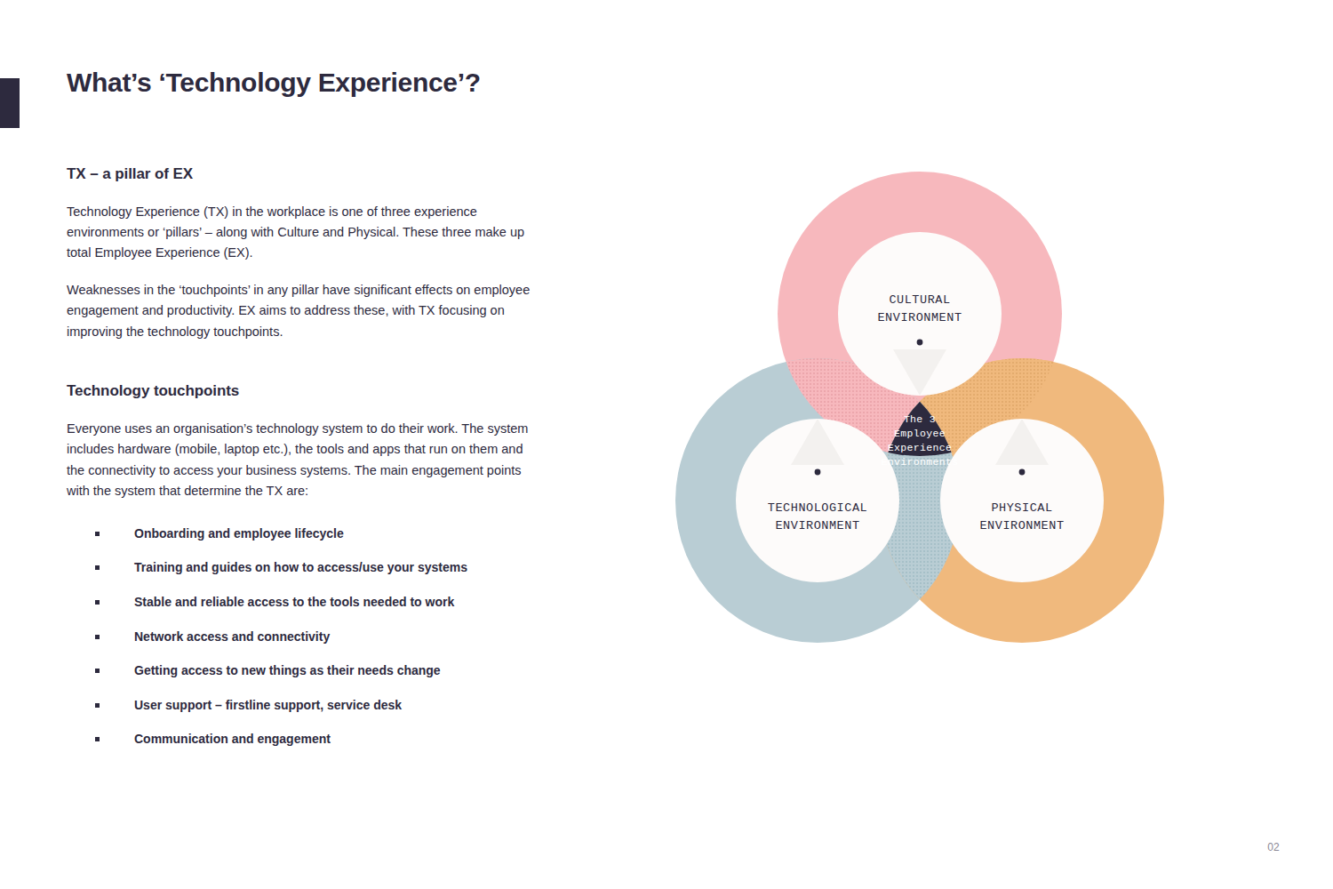What’s ‘Technology Experience’?
TX – a pillar of EX
Technology Experience (TX) in the workplace is one of three experience environments or ‘pillars’ – along with Culture and Physical. These three make up total Employee Experience (EX).
Weaknesses in the ‘touchpoints’ in any pillar have significant effects on employee engagement and productivity. EX aims to address these, with TX focusing on improving the technology touchpoints.
Technology touchpoints
Everyone uses an organisation’s technology system to do their work. The system includes hardware (mobile, laptop etc.), the tools and apps that run on them and the connectivity to access your business systems. The main engagement points with the system that determine the TX are:
Onboarding and employee lifecycle
Training and guides on how to access/use your systems
Stable and reliable access to the tools needed to work
Network access and connectivity
Getting access to new things as their needs change
User support – firstline support, service desk
Communication and engagement
CULTURAL ENVIRONMENT TECHNOLOGICAL ENVIRONMENT PHYSICAL ENVIRONMENT The 3 Employee Experience Environments
02